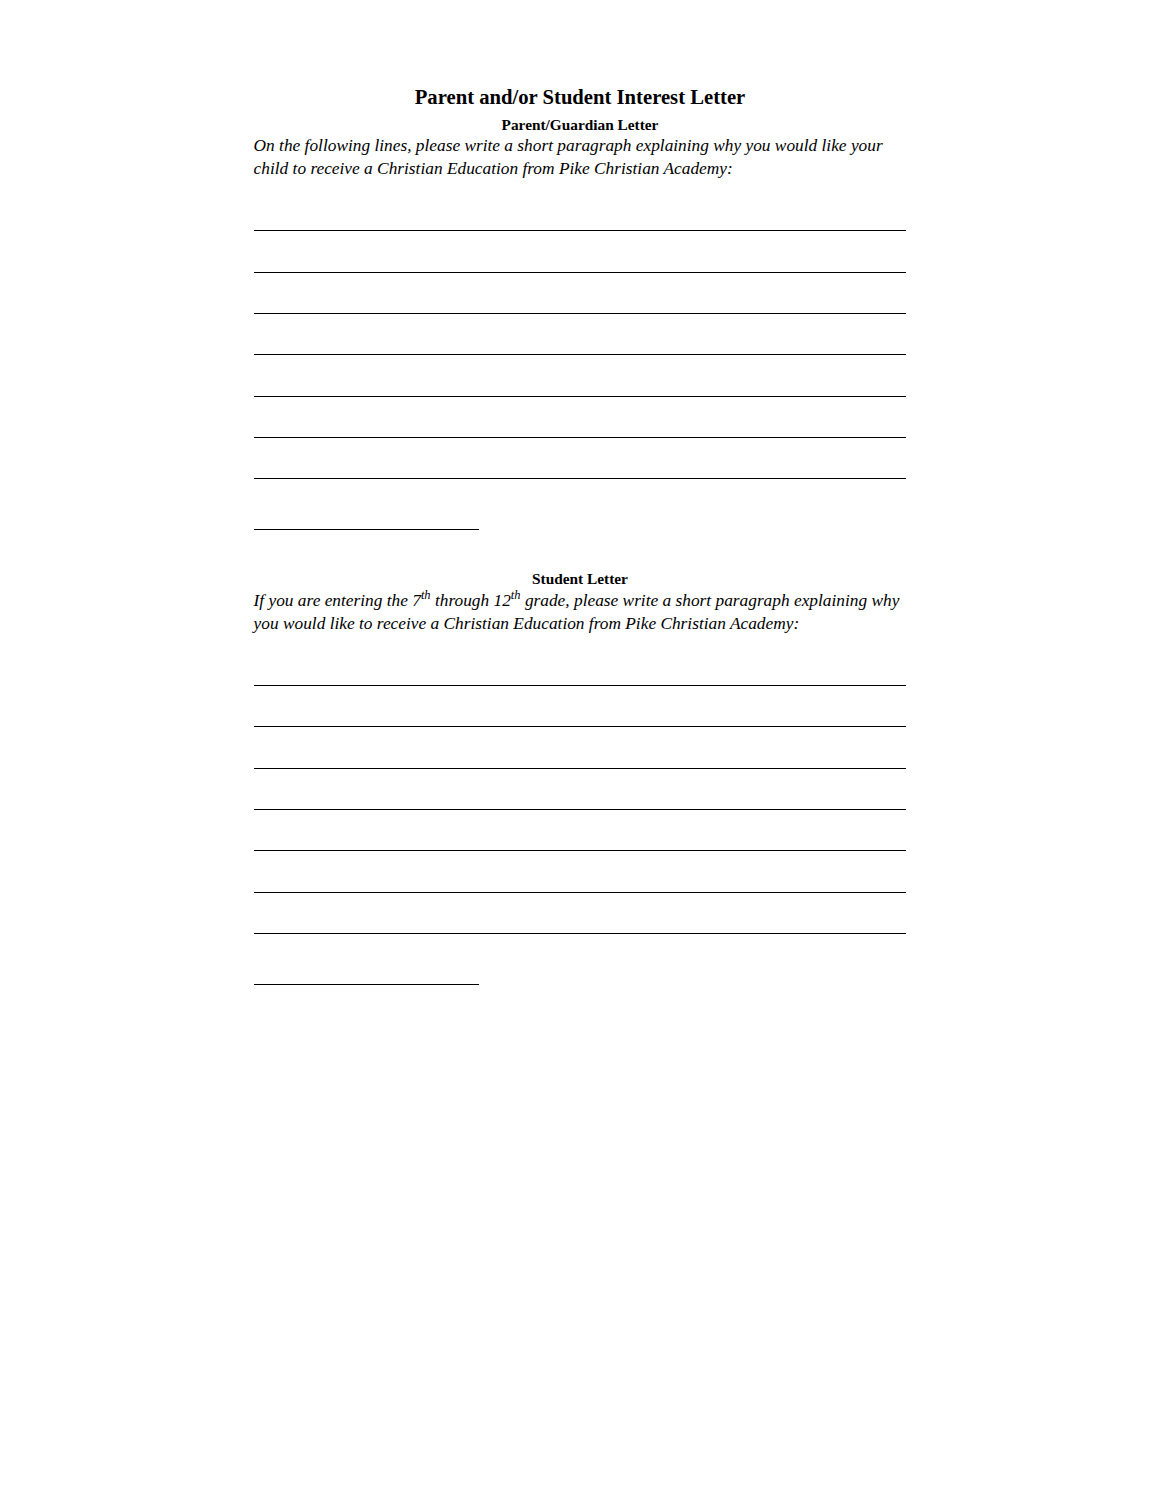Parent and/or Student Interest Letter
Parent/Guardian Letter
On the following lines, please write a short paragraph explaining why you would like your child to receive a Christian Education from Pike Christian Academy:
Student Letter
If you are entering the 7th through 12th grade, please write a short paragraph explaining why you would like to receive a Christian Education from Pike Christian Academy: